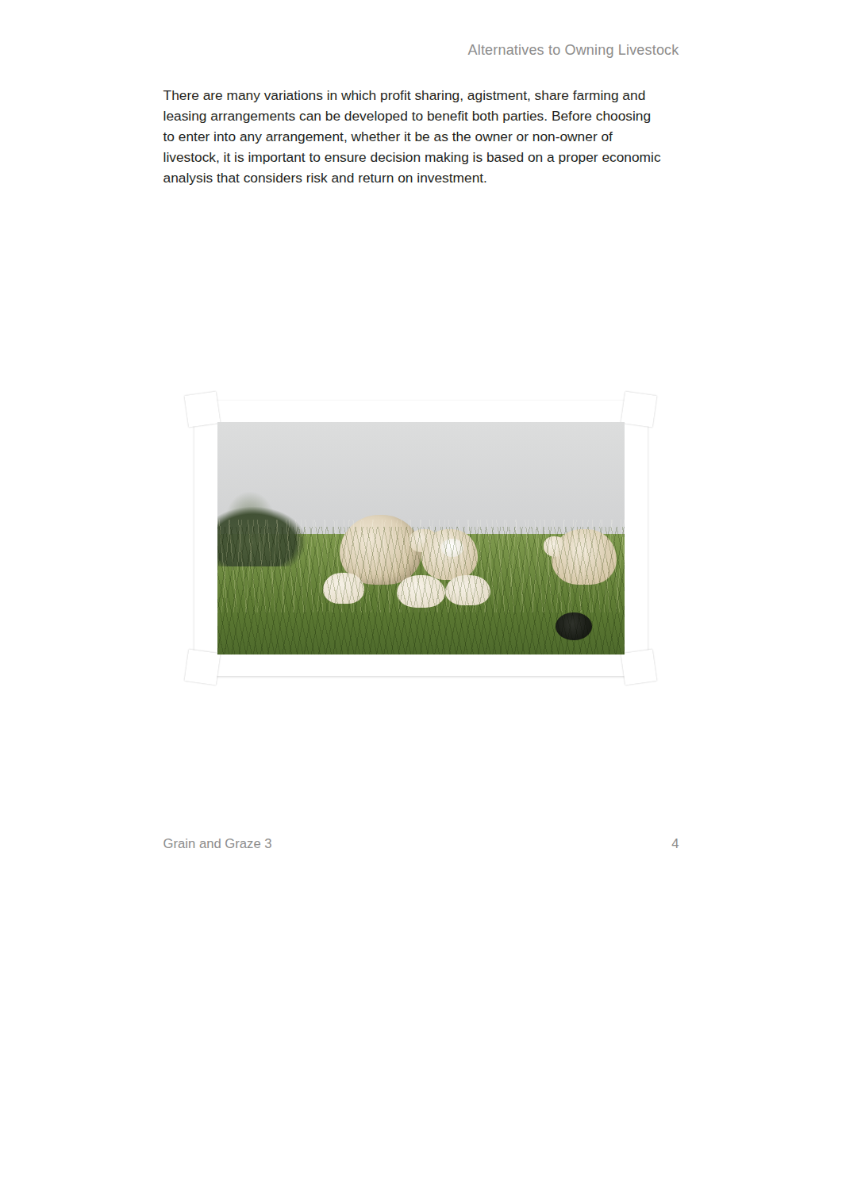Alternatives to Owning Livestock
There are many variations in which profit sharing, agistment, share farming and leasing arrangements can be developed to benefit both parties. Before choosing to enter into any arrangement, whether it be as the owner or non-owner of livestock, it is important to ensure decision making is based on a proper economic analysis that considers risk and return on investment.
Grain and Graze 3 4